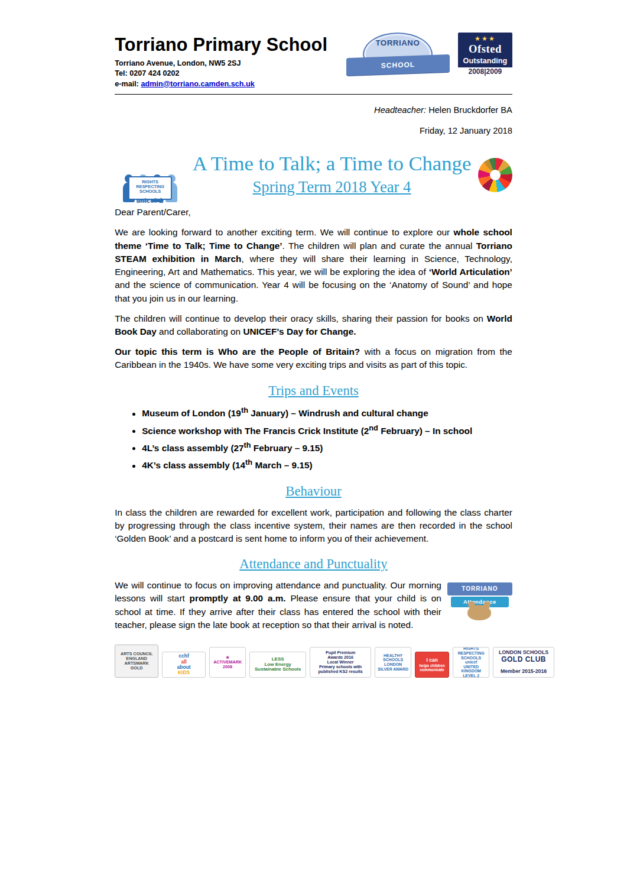Torriano Primary School
Torriano Avenue, London, NW5 2SJ
Tel: 0207 424 0202
e-mail: admin@torriano.camden.sch.uk
TORRIANO
School
★★★
Ofsted
Outstanding
2008|2009
Headteacher: Helen Bruckdorfer BA
Friday, 12 January 2018
RIGHTS
RESPECTING
SCHOOLS unicef ✿
A Time to Talk; a Time to Change
Spring Term 2018 Year 4
Dear Parent/Carer,
We are looking forward to another exciting term. We will continue to explore our whole school theme ‘Time to Talk; Time to Change’. The children will plan and curate the annual Torriano STEAM exhibition in March, where they will share their learning in Science, Technology, Engineering, Art and Mathematics. This year, we will be exploring the idea of ‘World Articulation’ and the science of communication. Year 4 will be focusing on the ‘Anatomy of Sound’ and hope that you join us in our learning.
The children will continue to develop their oracy skills, sharing their passion for books on World Book Day and collaborating on UNICEF's Day for Change.
Our topic this term is Who are the People of Britain? with a focus on migration from the Caribbean in the 1940s. We have some very exciting trips and visits as part of this topic.
Trips and Events
Museum of London (19th January) – Windrush and cultural change
Science workshop with The Francis Crick Institute (2nd February) – In school
4L’s class assembly (27th February – 9.15)
4K’s class assembly (14th March – 9.15)
Behaviour
In class the children are rewarded for excellent work, participation and following the class charter by progressing through the class incentive system, their names are then recorded in the school ‘Golden Book’ and a postcard is sent home to inform you of their achievement.
Attendance and Punctuality
TORRIANO
Attendance
We will continue to focus on improving attendance and punctuality. Our morning lessons will start promptly at 9.00 a.m. Please ensure that your child is on school at time. If they arrive after their class has entered the school with their teacher, please sign the late book at reception so that their arrival is noted.
ARTS COUNCIL
ENGLAND
ARTSMARK
GOLD
cchfallaboutKIDS
★
ACTIVEMARK
2008
LESS
Low Energy Sustainable Schools
Pupil Premium
Awards 2016
Local Winner
Primary schools with
published KS2 results
HEALTHY
SCHOOLS
LONDON
SILVER AWARD
I can
helps children communicate
RIGHTS
RESPECTING
SCHOOLS
unicef
UNITED KINGDOM
LEVEL 2
LONDON SCHOOLS
GOLD CLUB
Member 2015-2016